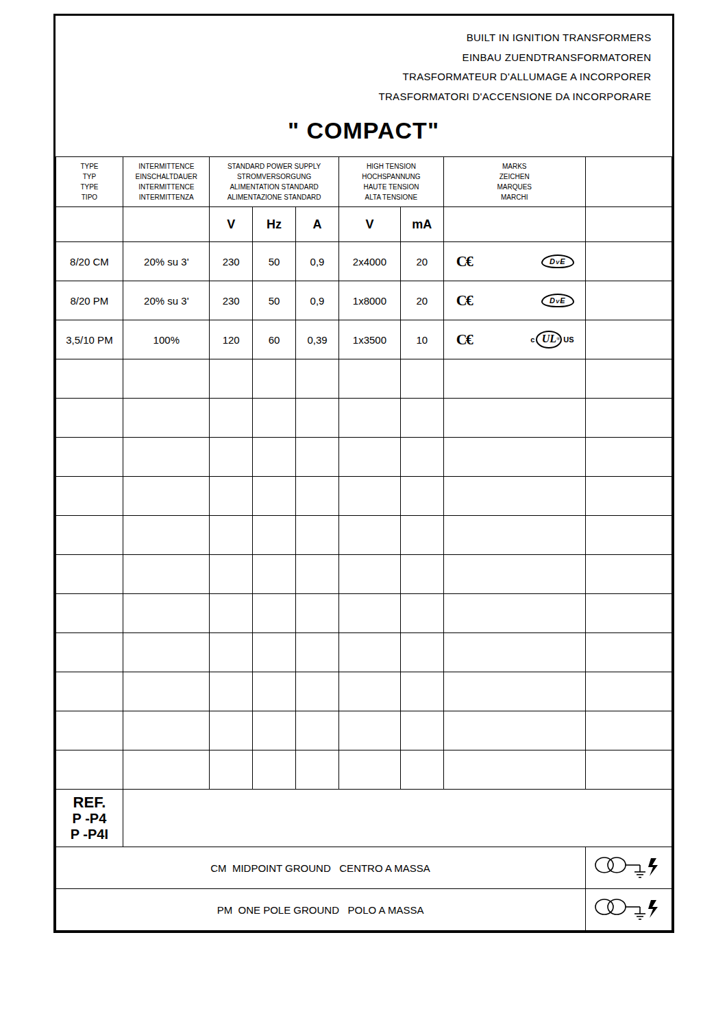BUILT IN IGNITION TRANSFORMERS
EINBAU ZUENDTRANSFORMATOREN
TRASFORMATEUR D'ALLUMAGE A INCORPORER
TRASFORMATORI D'ACCENSIONE DA INCORPORARE
" COMPACT"
| TYPE TYP TYPE TIPO | INTERMITTENCE EINSCHALTDAUER INTERMITTENCE INTERMITTENZA | STANDARD POWER SUPPLY STROMVERSORGUNG ALIMENTATION STANDARD ALIMENTAZIONE STANDARD | HIGH TENSION HOCHSPANNUNG HAUTE TENSION ALTA TENSIONE | MARKS ZEICHEN MARQUES MARCHI | |
| --- | --- | --- | --- | --- | --- |
| | | V | Hz | A | V | mA | | |
| 8/20 CM | 20% su 3' | 230 | 50 | 0,9 | 2x4000 | 20 | C€ D V E | |
| 8/20 PM | 20% su 3' | 230 | 50 | 0,9 | 1x8000 | 20 | C€ D V E | |
| 3,5/10 PM | 100% | 120 | 60 | 0,39 | 1x3500 | 10 | C€ c UL ® US | |
| REF. P -P4 P -P4I | |
| CM MIDPOINT GROUND CENTRO A MASSA | |
| PM ONE POLE GROUND POLO A MASSA | |